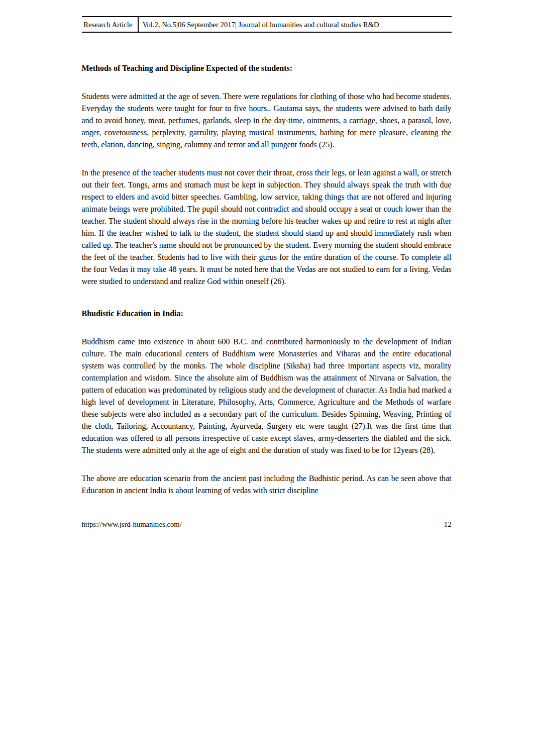Research Article
Vol.2, No.5|06 September 2017| Journal of humanities and cultural studies R&D
Methods of Teaching and Discipline Expected of the students:
Students were admitted at the age of seven. There were regulations for clothing of those who had become students. Everyday the students were taught for four to five hours.. Gautama says, the students were advised to bath daily and to avoid honey, meat, perfumes, garlands, sleep in the day-time, ointments, a carriage, shoes, a parasol, love, anger, covetousness, perplexity, garrulity, playing musical instruments, bathing for mere pleasure, cleaning the teeth, elation, dancing, singing, calumny and terror and all pungent foods (25).
In the presence of the teacher students must not cover their throat, cross their legs, or lean against a wall, or stretch out their feet. Tongs, arms and stomach must be kept in subjection. They should always speak the truth with due respect to elders and avoid bitter speeches. Gambling, low service, taking things that are not offered and injuring animate beings were prohibited. The pupil should not contradict and should occupy a seat or couch lower than the teacher. The student should always rise in the morning before his teacher wakes up and retire to rest at night after him. If the teacher wished to talk to the student, the student should stand up and should immediately rush when called up. The teacher's name should not be pronounced by the student. Every morning the student should embrace the feet of the teacher. Students had to live with their gurus for the entire duration of the course. To complete all the four Vedas it may take 48 years. It must be noted here that the Vedas are not studied to earn for a living. Vedas were studied to understand and realize God within oneself (26).
Bhudistic Education in India:
Buddhism came into existence in about 600 B.C. and contributed harmoniously to the development of Indian culture. The main educational centers of Buddhism were Monasteries and Viharas and the entire educational system was controlled by the monks. The whole discipline (Siksha) had three important aspects viz, morality contemplation and wisdom. Since the absolute aim of Buddhism was the attainment of Nirvana or Salvation, the pattern of education was predominated by religious study and the development of character. As India had marked a high level of development in Literature, Philosophy, Arts, Commerce, Agriculture and the Methods of warfare these subjects were also included as a secondary part of the curriculum. Besides Spinning, Weaving, Printing of the cloth, Tailoring, Accountancy, Painting, Ayurveda, Surgery etc were taught (27).It was the first time that education was offered to all persons irrespective of caste except slaves, army-desserters the diabled and the sick. The students were admitted only at the age of eight and the duration of study was fixed to be for 12years (28).
The above are education scenario from the ancient past including the Budhistic period. As can be seen above that Education in ancient India is about learning of vedas with strict discipline
https://www.jsrd-humanities.com/ 12